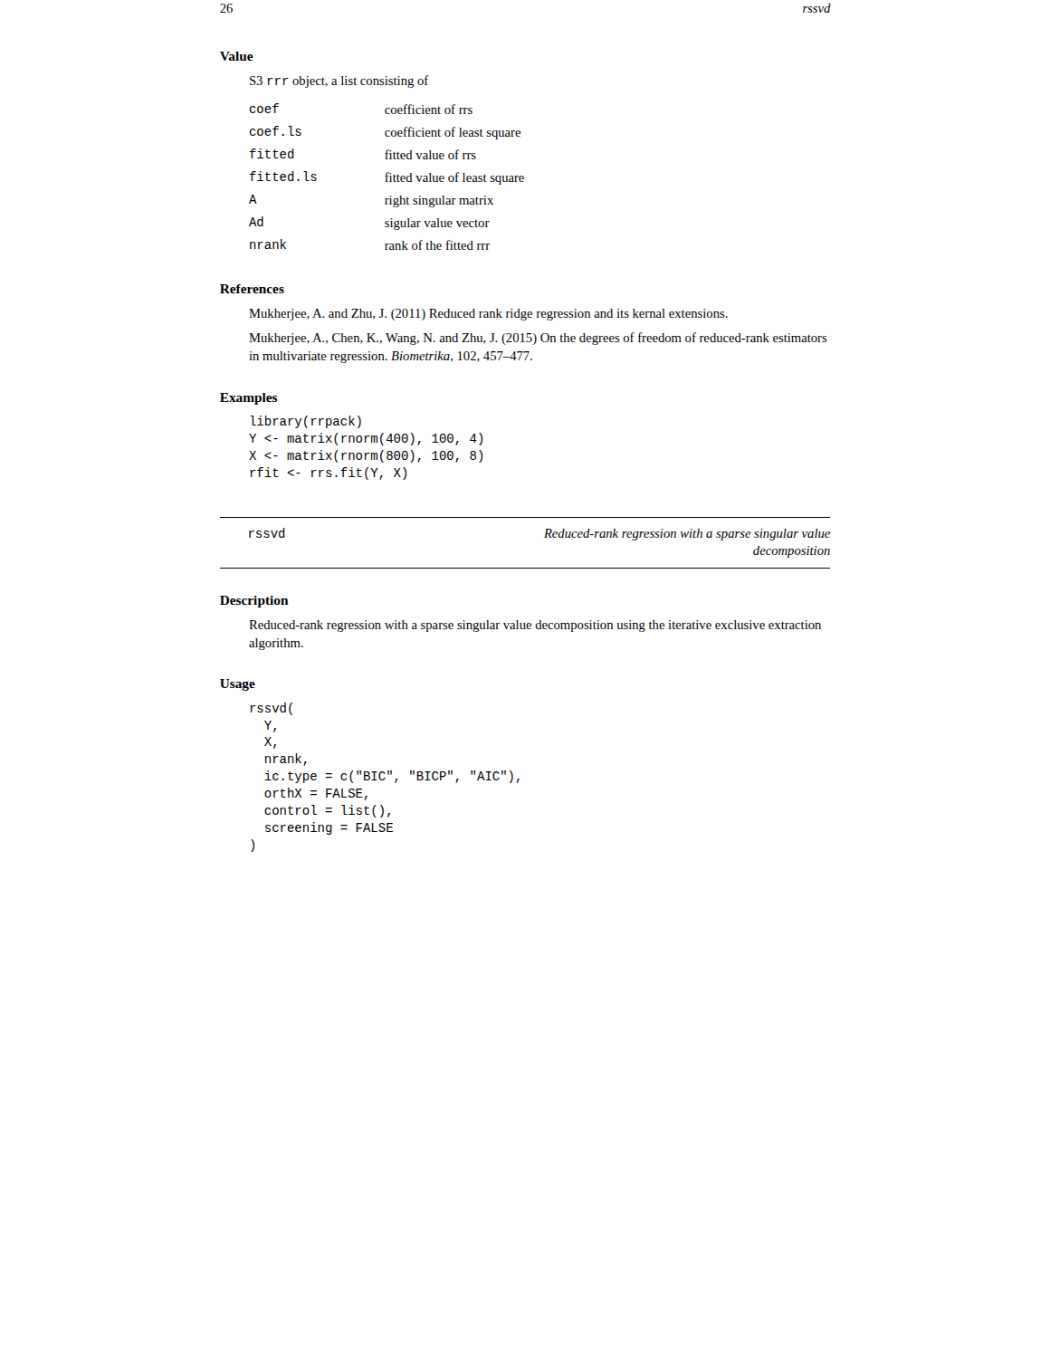26 rssvd
Value
S3 rrr object, a list consisting of
| coef | coefficient of rrs |
| coef.ls | coefficient of least square |
| fitted | fitted value of rrs |
| fitted.ls | fitted value of least square |
| A | right singular matrix |
| Ad | sigular value vector |
| nrank | rank of the fitted rrr |
References
Mukherjee, A. and Zhu, J. (2011) Reduced rank ridge regression and its kernal extensions.
Mukherjee, A., Chen, K., Wang, N. and Zhu, J. (2015) On the degrees of freedom of reduced-rank estimators in multivariate regression. Biometrika, 102, 457–477.
Examples
library(rrpack)
Y <- matrix(rnorm(400), 100, 4)
X <- matrix(rnorm(800), 100, 8)
rfit <- rrs.fit(Y, X)
rssvd Reduced-rank regression with a sparse singular value decomposition
Description
Reduced-rank regression with a sparse singular value decomposition using the iterative exclusive extraction algorithm.
Usage
rssvd(
  Y,
  X,
  nrank,
  ic.type = c("BIC", "BICP", "AIC"),
  orthX = FALSE,
  control = list(),
  screening = FALSE
)